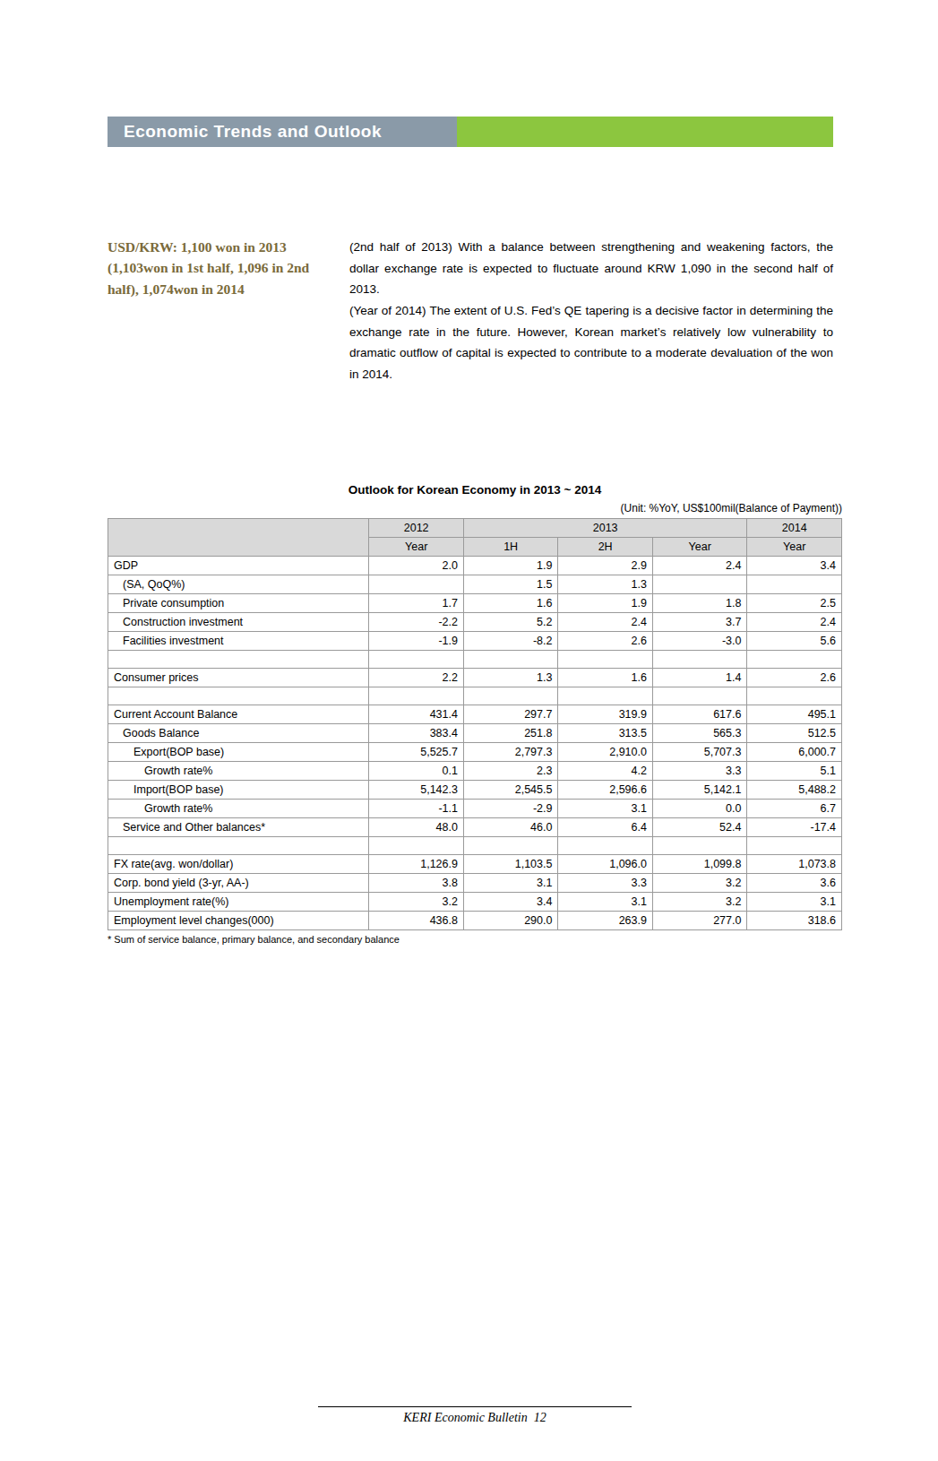Economic Trends and Outlook
USD/KRW: 1,100 won in 2013 (1,103won in 1st half, 1,096 in 2nd half), 1,074won in 2014
(2nd half of 2013) With a balance between strengthening and weakening factors, the dollar exchange rate is expected to fluctuate around KRW 1,090 in the second half of 2013.
(Year of 2014) The extent of U.S. Fed’s QE tapering is a decisive factor in determining the exchange rate in the future. However, Korean market’s relatively low vulnerability to dramatic outflow of capital is expected to contribute to a moderate devaluation of the won in 2014.
Outlook for Korean Economy in 2013 ~ 2014
(Unit: %YoY, US$100mil(Balance of Payment))
| | 2012 | 2013 | 2014 |
| --- | --- | --- | --- |
| Year | 1H | 2H | Year | Year |
| GDP | 2.0 | 1.9 | 2.9 | 2.4 | 3.4 |
| (SA, QoQ%) | | 1.5 | 1.3 | | |
| Private consumption | 1.7 | 1.6 | 1.9 | 1.8 | 2.5 |
| Construction investment | -2.2 | 5.2 | 2.4 | 3.7 | 2.4 |
| Facilities investment | -1.9 | -8.2 | 2.6 | -3.0 | 5.6 |
| Consumer prices | 2.2 | 1.3 | 1.6 | 1.4 | 2.6 |
| Current Account Balance | 431.4 | 297.7 | 319.9 | 617.6 | 495.1 |
| Goods Balance | 383.4 | 251.8 | 313.5 | 565.3 | 512.5 |
| Export(BOP base) | 5,525.7 | 2,797.3 | 2,910.0 | 5,707.3 | 6,000.7 |
| Growth rate% | 0.1 | 2.3 | 4.2 | 3.3 | 5.1 |
| Import(BOP base) | 5,142.3 | 2,545.5 | 2,596.6 | 5,142.1 | 5,488.2 |
| Growth rate% | -1.1 | -2.9 | 3.1 | 0.0 | 6.7 |
| Service and Other balances* | 48.0 | 46.0 | 6.4 | 52.4 | -17.4 |
| FX rate(avg. won/dollar) | 1,126.9 | 1,103.5 | 1,096.0 | 1,099.8 | 1,073.8 |
| Corp. bond yield (3-yr, AA-) | 3.8 | 3.1 | 3.3 | 3.2 | 3.6 |
| Unemployment rate(%) | 3.2 | 3.4 | 3.1 | 3.2 | 3.1 |
| Employment level changes(000) | 436.8 | 290.0 | 263.9 | 277.0 | 318.6 |
* Sum of service balance, primary balance, and secondary balance
KERI Economic Bulletin 12